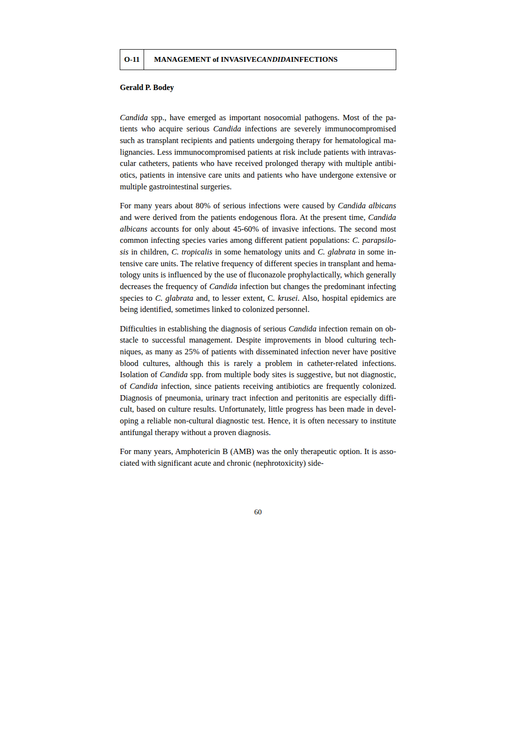O-11
MANAGEMENT of INVASIVE CANDIDA INFECTIONS
Gerald P. Bodey
Candida spp., have emerged as important nosocomial pathogens. Most of the patients who acquire serious Candida infections are severely immunocompromised such as transplant recipients and patients undergoing therapy for hematological malignancies. Less immunocompromised patients at risk include patients with intravascular catheters, patients who have received prolonged therapy with multiple antibiotics, patients in intensive care units and patients who have undergone extensive or multiple gastrointestinal surgeries.
For many years about 80% of serious infections were caused by Candida albicans and were derived from the patients endogenous flora. At the present time, Candida albicans accounts for only about 45-60% of invasive infections. The second most common infecting species varies among different patient populations: C. parapsilosis in children, C. tropicalis in some hematology units and C. glabrata in some intensive care units. The relative frequency of different species in transplant and hematology units is influenced by the use of fluconazole prophylactically, which generally decreases the frequency of Candida infection but changes the predominant infecting species to C. glabrata and, to lesser extent, C. krusei. Also, hospital epidemics are being identified, sometimes linked to colonized personnel.
Difficulties in establishing the diagnosis of serious Candida infection remain on obstacle to successful management. Despite improvements in blood culturing techniques, as many as 25% of patients with disseminated infection never have positive blood cultures, although this is rarely a problem in catheter-related infections. Isolation of Candida spp. from multiple body sites is suggestive, but not diagnostic, of Candida infection, since patients receiving antibiotics are frequently colonized. Diagnosis of pneumonia, urinary tract infection and peritonitis are especially difficult, based on culture results. Unfortunately, little progress has been made in developing a reliable non-cultural diagnostic test. Hence, it is often necessary to institute antifungal therapy without a proven diagnosis.
For many years, Amphotericin B (AMB) was the only therapeutic option. It is associated with significant acute and chronic (nephrotoxicity) side-
60